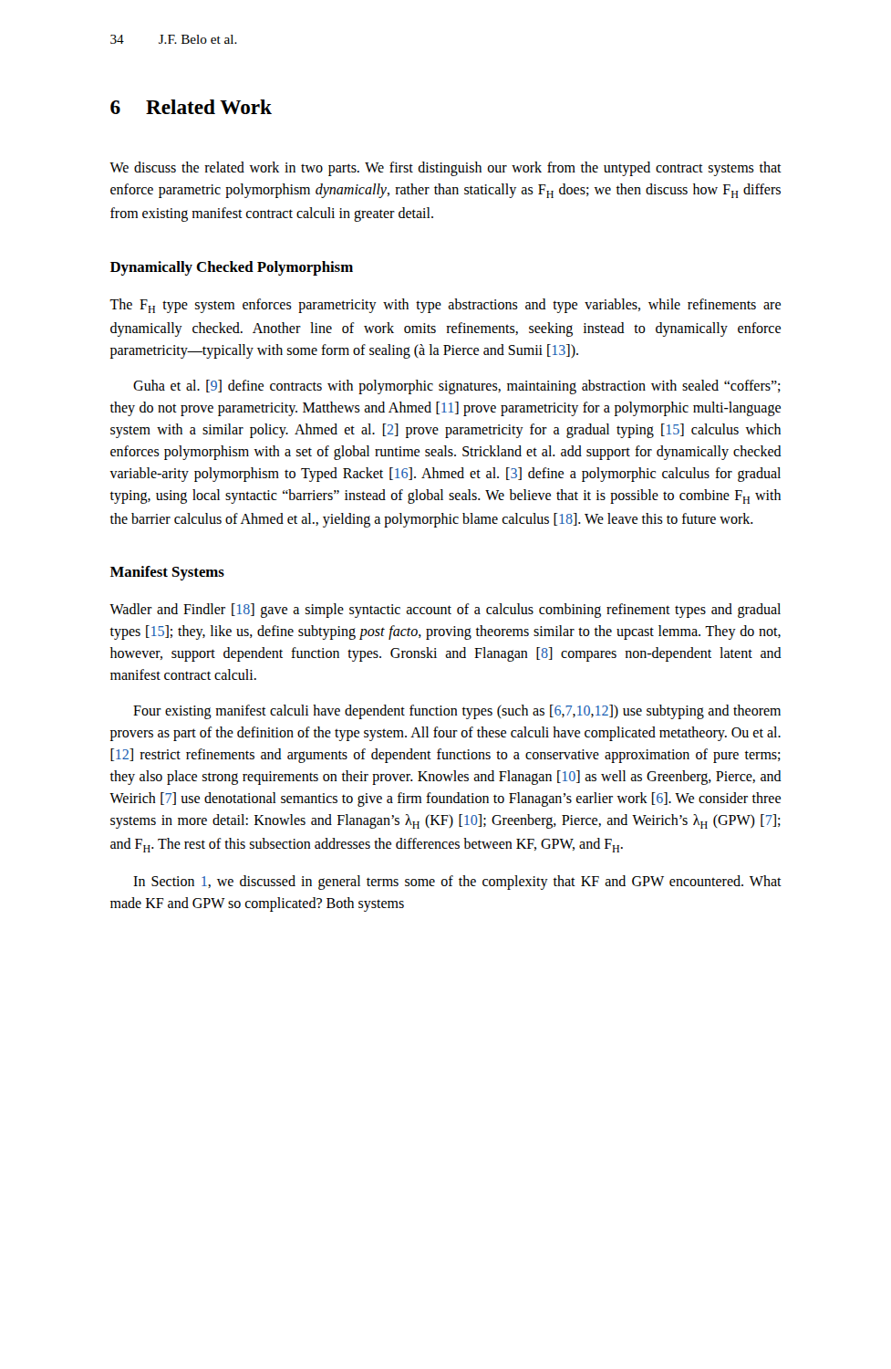34 J.F. Belo et al.
6 Related Work
We discuss the related work in two parts. We first distinguish our work from the untyped contract systems that enforce parametric polymorphism dynamically, rather than statically as FH does; we then discuss how FH differs from existing manifest contract calculi in greater detail.
Dynamically Checked Polymorphism
The FH type system enforces parametricity with type abstractions and type variables, while refinements are dynamically checked. Another line of work omits refinements, seeking instead to dynamically enforce parametricity—typically with some form of sealing (à la Pierce and Sumii [13]).
Guha et al. [9] define contracts with polymorphic signatures, maintaining abstraction with sealed “coffers”; they do not prove parametricity. Matthews and Ahmed [11] prove parametricity for a polymorphic multi-language system with a similar policy. Ahmed et al. [2] prove parametricity for a gradual typing [15] calculus which enforces polymorphism with a set of global runtime seals. Strickland et al. add support for dynamically checked variable-arity polymorphism to Typed Racket [16]. Ahmed et al. [3] define a polymorphic calculus for gradual typing, using local syntactic “barriers” instead of global seals. We believe that it is possible to combine FH with the barrier calculus of Ahmed et al., yielding a polymorphic blame calculus [18]. We leave this to future work.
Manifest Systems
Wadler and Findler [18] gave a simple syntactic account of a calculus combining refinement types and gradual types [15]; they, like us, define subtyping post facto, proving theorems similar to the upcast lemma. They do not, however, support dependent function types. Gronski and Flanagan [8] compares non-dependent latent and manifest contract calculi.
Four existing manifest calculi have dependent function types (such as [6,7,10,12]) use subtyping and theorem provers as part of the definition of the type system. All four of these calculi have complicated metatheory. Ou et al. [12] restrict refinements and arguments of dependent functions to a conservative approximation of pure terms; they also place strong requirements on their prover. Knowles and Flanagan [10] as well as Greenberg, Pierce, and Weirich [7] use denotational semantics to give a firm foundation to Flanagan’s earlier work [6]. We consider three systems in more detail: Knowles and Flanagan’s λH (KF) [10]; Greenberg, Pierce, and Weirich’s λH (GPW) [7]; and FH. The rest of this subsection addresses the differences between KF, GPW, and FH.
In Section 1, we discussed in general terms some of the complexity that KF and GPW encountered. What made KF and GPW so complicated? Both systems